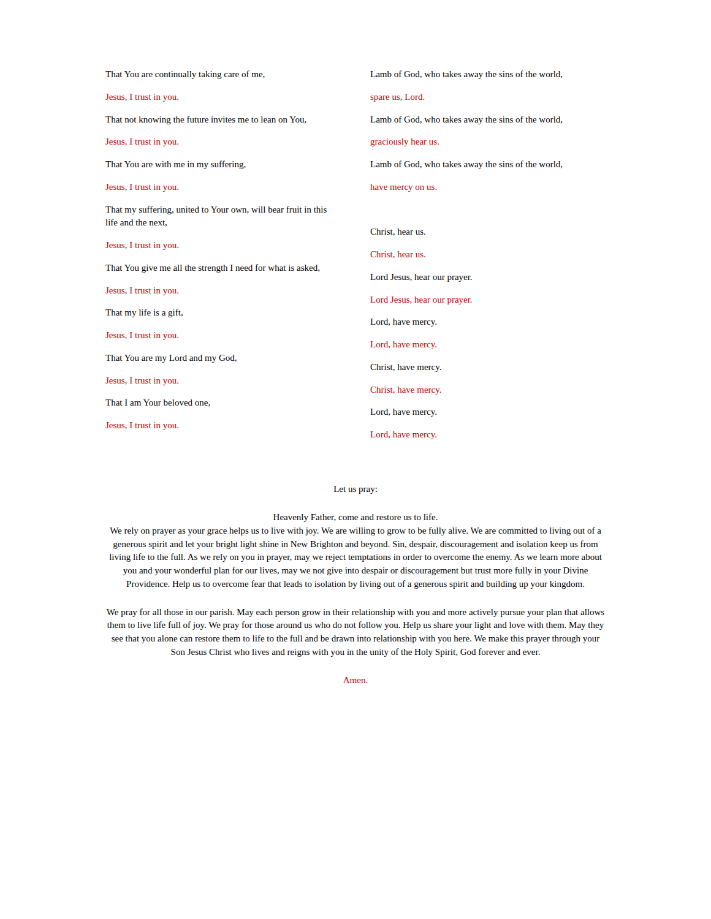That You are continually taking care of me,
Jesus, I trust in you.
That not knowing the future invites me to lean on You,
Jesus, I trust in you.
That You are with me in my suffering,
Jesus, I trust in you.
That my suffering, united to Your own, will bear fruit in this life and the next,
Jesus, I trust in you.
That You give me all the strength I need for what is asked,
Jesus, I trust in you.
That my life is a gift,
Jesus, I trust in you.
That You are my Lord and my God,
Jesus, I trust in you.
That I am Your beloved one,
Jesus, I trust in you.
Lamb of God, who takes away the sins of the world,
spare us, Lord.
Lamb of God, who takes away the sins of the world,
graciously hear us.
Lamb of God, who takes away the sins of the world,
have mercy on us.
Christ, hear us.
Christ, hear us.
Lord Jesus, hear our prayer.
Lord Jesus, hear our prayer.
Lord, have mercy.
Lord, have mercy.
Christ, have mercy.
Christ, have mercy.
Lord, have mercy.
Lord, have mercy.
Let us pray:
Heavenly Father, come and restore us to life.
We rely on prayer as your grace helps us to live with joy. We are willing to grow to be fully alive. We are committed to living out of a generous spirit and let your bright light shine in New Brighton and beyond. Sin, despair, discouragement and isolation keep us from living life to the full. As we rely on you in prayer, may we reject temptations in order to overcome the enemy. As we learn more about you and your wonderful plan for our lives, may we not give into despair or discouragement but trust more fully in your Divine Providence. Help us to overcome fear that leads to isolation by living out of a generous spirit and building up your kingdom.
We pray for all those in our parish. May each person grow in their relationship with you and more actively pursue your plan that allows them to live life full of joy. We pray for those around us who do not follow you. Help us share your light and love with them. May they see that you alone can restore them to life to the full and be drawn into relationship with you here. We make this prayer through your Son Jesus Christ who lives and reigns with you in the unity of the Holy Spirit, God forever and ever.
Amen.